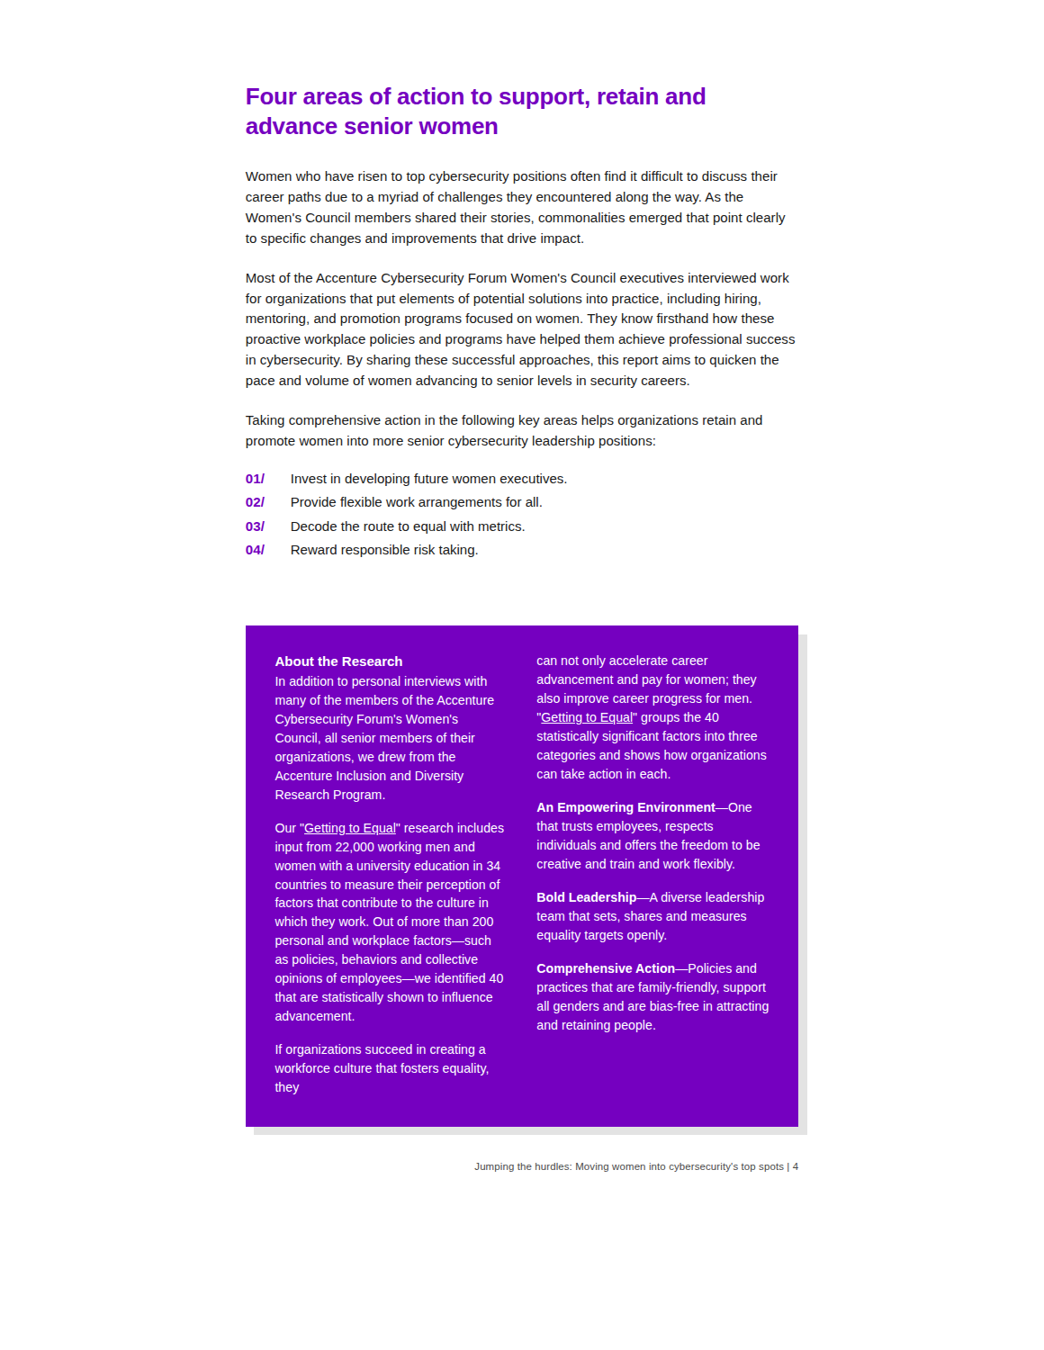Four areas of action to support, retain and advance senior women
Women who have risen to top cybersecurity positions often find it difficult to discuss their career paths due to a myriad of challenges they encountered along the way. As the Women's Council members shared their stories, commonalities emerged that point clearly to specific changes and improvements that drive impact.
Most of the Accenture Cybersecurity Forum Women's Council executives interviewed work for organizations that put elements of potential solutions into practice, including hiring, mentoring, and promotion programs focused on women. They know firsthand how these proactive workplace policies and programs have helped them achieve professional success in cybersecurity. By sharing these successful approaches, this report aims to quicken the pace and volume of women advancing to senior levels in security careers.
Taking comprehensive action in the following key areas helps organizations retain and promote women into more senior cybersecurity leadership positions:
01/Invest in developing future women executives.
02/Provide flexible work arrangements for all.
03/Decode the route to equal with metrics.
04/Reward responsible risk taking.
About the Research
In addition to personal interviews with many of the members of the Accenture Cybersecurity Forum's Women's Council, all senior members of their organizations, we drew from the Accenture Inclusion and Diversity Research Program.
Our "Getting to Equal" research includes input from 22,000 working men and women with a university education in 34 countries to measure their perception of factors that contribute to the culture in which they work. Out of more than 200 personal and workplace factors—such as policies, behaviors and collective opinions of employees—we identified 40 that are statistically shown to influence advancement.
If organizations succeed in creating a workforce culture that fosters equality, they
can not only accelerate career advancement and pay for women; they also improve career progress for men. "Getting to Equal" groups the 40 statistically significant factors into three categories and shows how organizations can take action in each.
An Empowering Environment—One that trusts employees, respects individuals and offers the freedom to be creative and train and work flexibly.
Bold Leadership—A diverse leadership team that sets, shares and measures equality targets openly.
Comprehensive Action—Policies and practices that are family-friendly, support all genders and are bias-free in attracting and retaining people.
Jumping the hurdles: Moving women into cybersecurity's top spots | 4